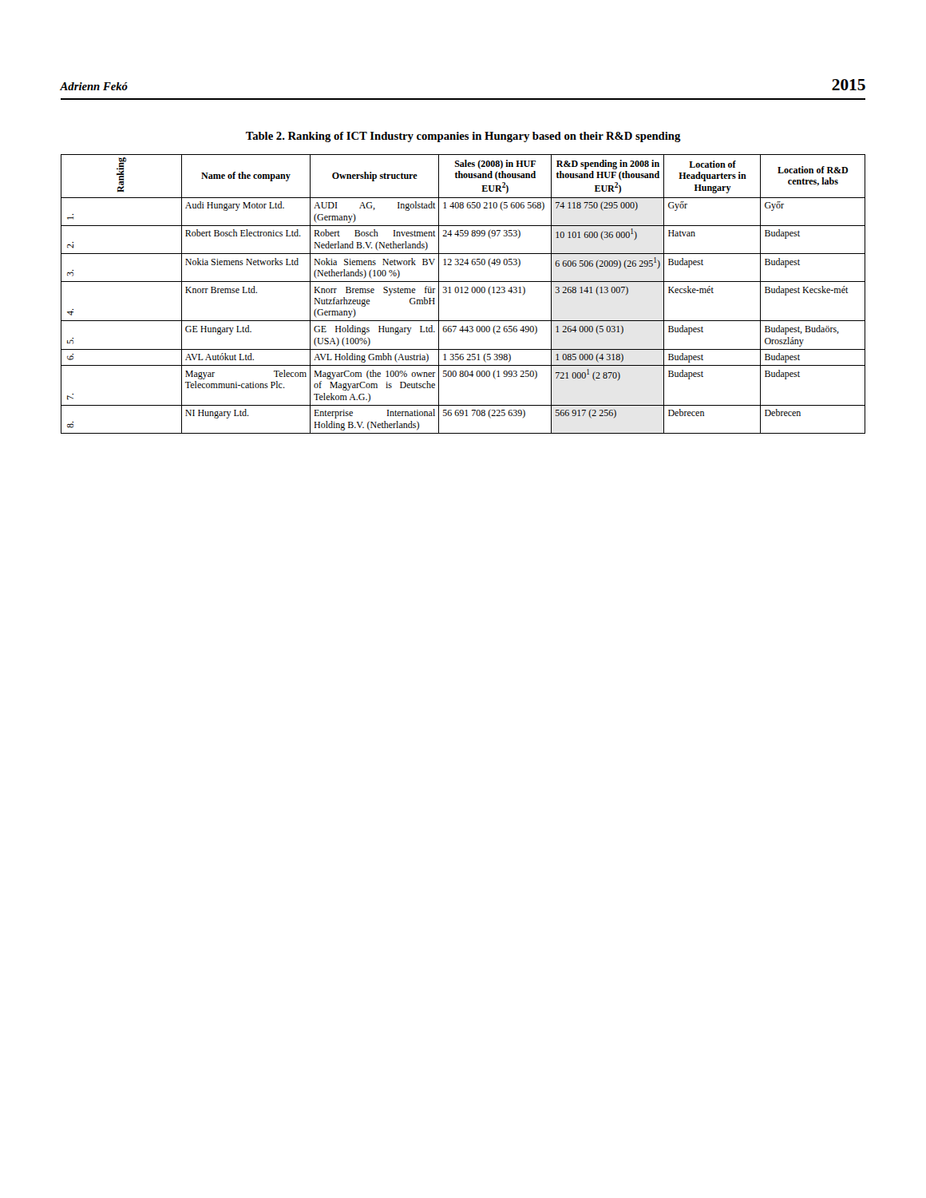Adrienn Fekó
2015
Table 2. Ranking of ICT Industry companies in Hungary based on their R&D spending
| Ranking | Name of the company | Ownership structure | Sales (2008) in HUF thousand (thousand EUR 2 ) | R&D spending in 2008 in thousand HUF (thousand EUR 2 ) | Location of Headquarters in Hungary | Location of R&D centres, labs |
| --- | --- | --- | --- | --- | --- | --- |
| 1. | Audi Hungary Motor Ltd. | AUDI AG, Ingolstadt (Germany) | 1 408 650 210 (5 606 568) | 74 118 750 (295 000) | Győr | Győr |
| 2. | Robert Bosch Electronics Ltd. | Robert Bosch Investment Nederland B.V. (Netherlands) | 24 459 899 (97 353) | 10 101 600 (36 000 1 ) | Hatvan | Budapest |
| 3. | Nokia Siemens Networks Ltd | Nokia Siemens Network BV (Netherlands) (100 %) | 12 324 650 (49 053) | 6 606 506 (2009) (26 295 1 ) | Budapest | Budapest |
| 4. | Knorr Bremse Ltd. | Knorr Bremse Systeme für Nutzfarhzeuge GmbH (Germany) | 31 012 000 (123 431) | 3 268 141 (13 007) | Kecske-mét | Budapest Kecske-mét |
| 5. | GE Hungary Ltd. | GE Holdings Hungary Ltd. (USA) (100%) | 667 443 000 (2 656 490) | 1 264 000 (5 031) | Budapest | Budapest, Budaörs, Oroszlány |
| 6. | AVL Autókut Ltd. | AVL Holding Gmbh (Austria) | 1 356 251 (5 398) | 1 085 000 (4 318) | Budapest | Budapest |
| 7. | Magyar Telecom Telecommuni-cations Plc. | MagyarCom (the 100% owner of MagyarCom is Deutsche Telekom A.G.) | 500 804 000 (1 993 250) | 721 000 1 (2 870) | Budapest | Budapest |
| 8. | NI Hungary Ltd. | Enterprise International Holding B.V. (Netherlands) | 56 691 708 (225 639) | 566 917 (2 256) | Debrecen | Debrecen |